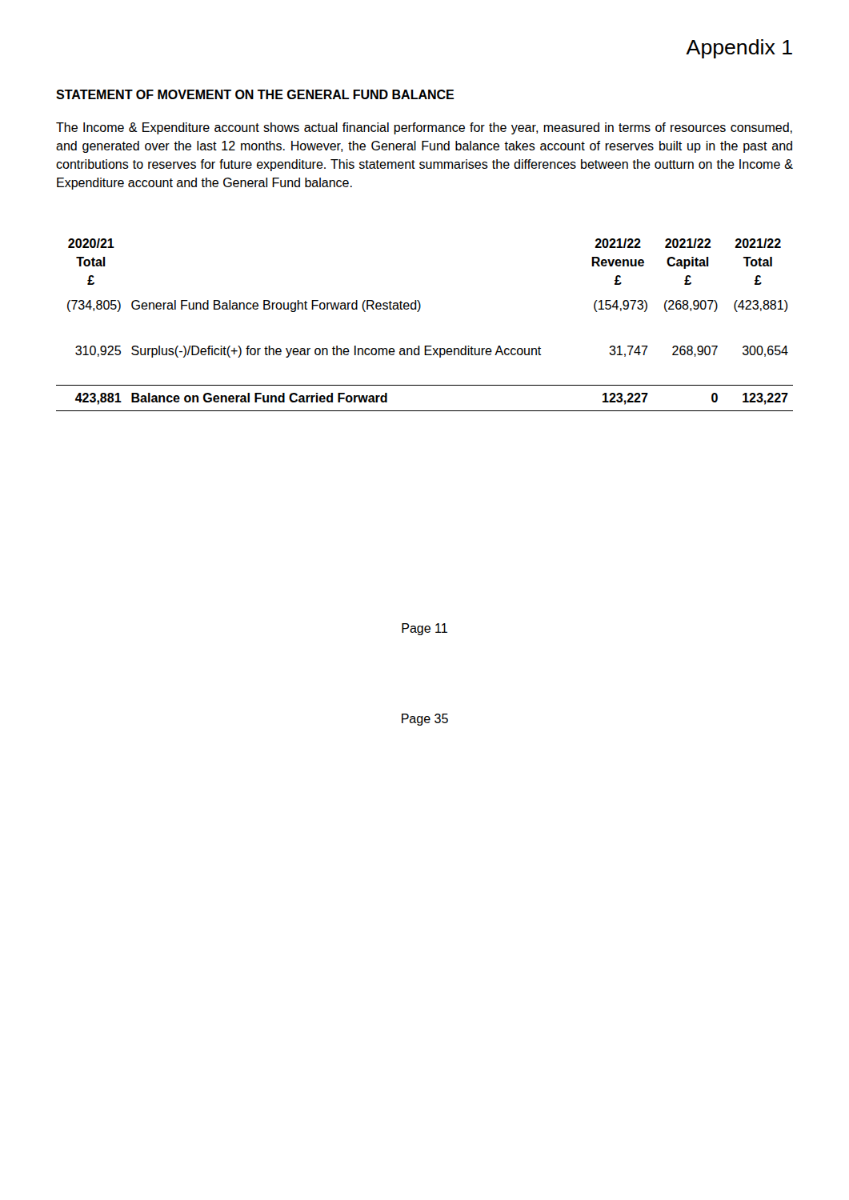Appendix 1
STATEMENT OF MOVEMENT ON THE GENERAL FUND BALANCE
The Income & Expenditure account shows actual financial performance for the year, measured in terms of resources consumed, and generated over the last 12 months. However, the General Fund balance takes account of reserves built up in the past and contributions to reserves for future expenditure. This statement summarises the differences between the outturn on the Income & Expenditure account and the General Fund balance.
| 2020/21 Total £ | | 2021/22 Revenue £ | 2021/22 Capital £ | 2021/22 Total £ |
| --- | --- | --- | --- | --- |
| (734,805) | General Fund Balance Brought Forward (Restated) | (154,973) | (268,907) | (423,881) |
| 310,925 | Surplus(-)/Deficit(+) for the year on the Income and Expenditure Account | 31,747 | 268,907 | 300,654 |
| 423,881 | Balance on General Fund Carried Forward | 123,227 | 0 | 123,227 |
Page 11
Page 35